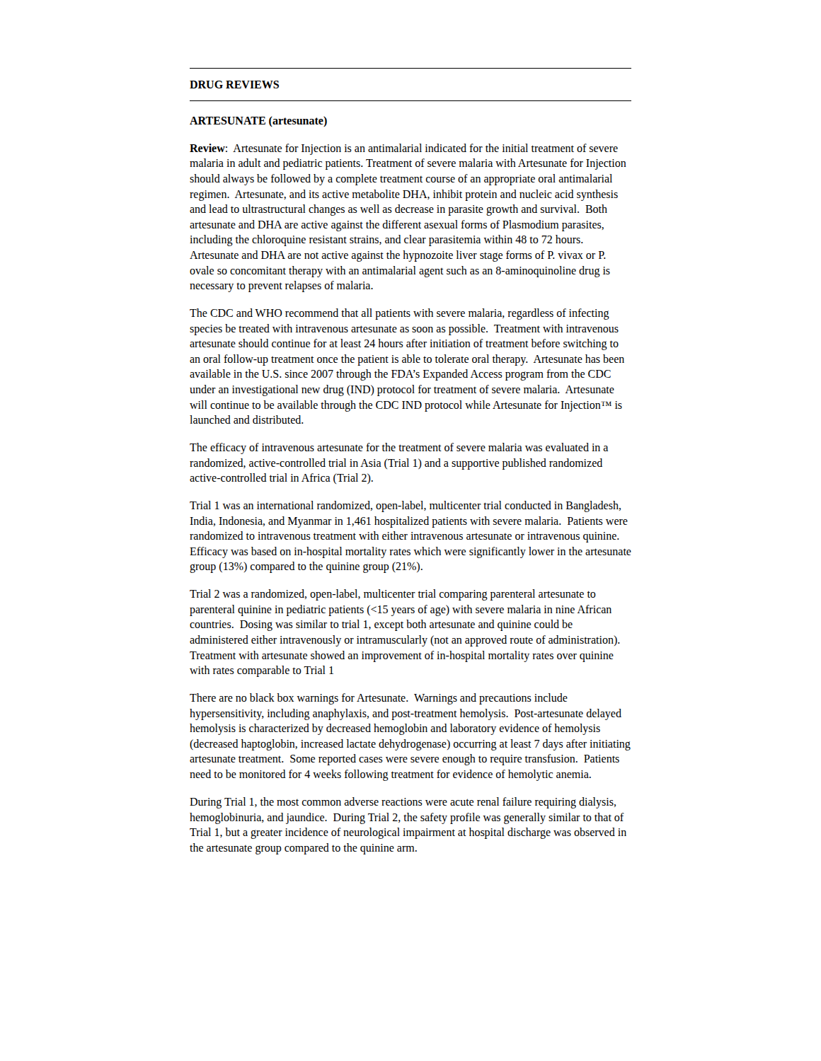DRUG REVIEWS
ARTESUNATE (artesunate)
Review: Artesunate for Injection is an antimalarial indicated for the initial treatment of severe malaria in adult and pediatric patients. Treatment of severe malaria with Artesunate for Injection should always be followed by a complete treatment course of an appropriate oral antimalarial regimen. Artesunate, and its active metabolite DHA, inhibit protein and nucleic acid synthesis and lead to ultrastructural changes as well as decrease in parasite growth and survival. Both artesunate and DHA are active against the different asexual forms of Plasmodium parasites, including the chloroquine resistant strains, and clear parasitemia within 48 to 72 hours. Artesunate and DHA are not active against the hypnozoite liver stage forms of P. vivax or P. ovale so concomitant therapy with an antimalarial agent such as an 8-aminoquinoline drug is necessary to prevent relapses of malaria.
The CDC and WHO recommend that all patients with severe malaria, regardless of infecting species be treated with intravenous artesunate as soon as possible. Treatment with intravenous artesunate should continue for at least 24 hours after initiation of treatment before switching to an oral follow-up treatment once the patient is able to tolerate oral therapy. Artesunate has been available in the U.S. since 2007 through the FDA’s Expanded Access program from the CDC under an investigational new drug (IND) protocol for treatment of severe malaria. Artesunate will continue to be available through the CDC IND protocol while Artesunate for Injection™ is launched and distributed.
The efficacy of intravenous artesunate for the treatment of severe malaria was evaluated in a randomized, active-controlled trial in Asia (Trial 1) and a supportive published randomized active-controlled trial in Africa (Trial 2).
Trial 1 was an international randomized, open-label, multicenter trial conducted in Bangladesh, India, Indonesia, and Myanmar in 1,461 hospitalized patients with severe malaria. Patients were randomized to intravenous treatment with either intravenous artesunate or intravenous quinine. Efficacy was based on in-hospital mortality rates which were significantly lower in the artesunate group (13%) compared to the quinine group (21%).
Trial 2 was a randomized, open-label, multicenter trial comparing parenteral artesunate to parenteral quinine in pediatric patients (<15 years of age) with severe malaria in nine African countries. Dosing was similar to trial 1, except both artesunate and quinine could be administered either intravenously or intramuscularly (not an approved route of administration). Treatment with artesunate showed an improvement of in-hospital mortality rates over quinine with rates comparable to Trial 1
There are no black box warnings for Artesunate. Warnings and precautions include hypersensitivity, including anaphylaxis, and post-treatment hemolysis. Post-artesunate delayed hemolysis is characterized by decreased hemoglobin and laboratory evidence of hemolysis (decreased haptoglobin, increased lactate dehydrogenase) occurring at least 7 days after initiating artesunate treatment. Some reported cases were severe enough to require transfusion. Patients need to be monitored for 4 weeks following treatment for evidence of hemolytic anemia.
During Trial 1, the most common adverse reactions were acute renal failure requiring dialysis, hemoglobinuria, and jaundice. During Trial 2, the safety profile was generally similar to that of Trial 1, but a greater incidence of neurological impairment at hospital discharge was observed in the artesunate group compared to the quinine arm.